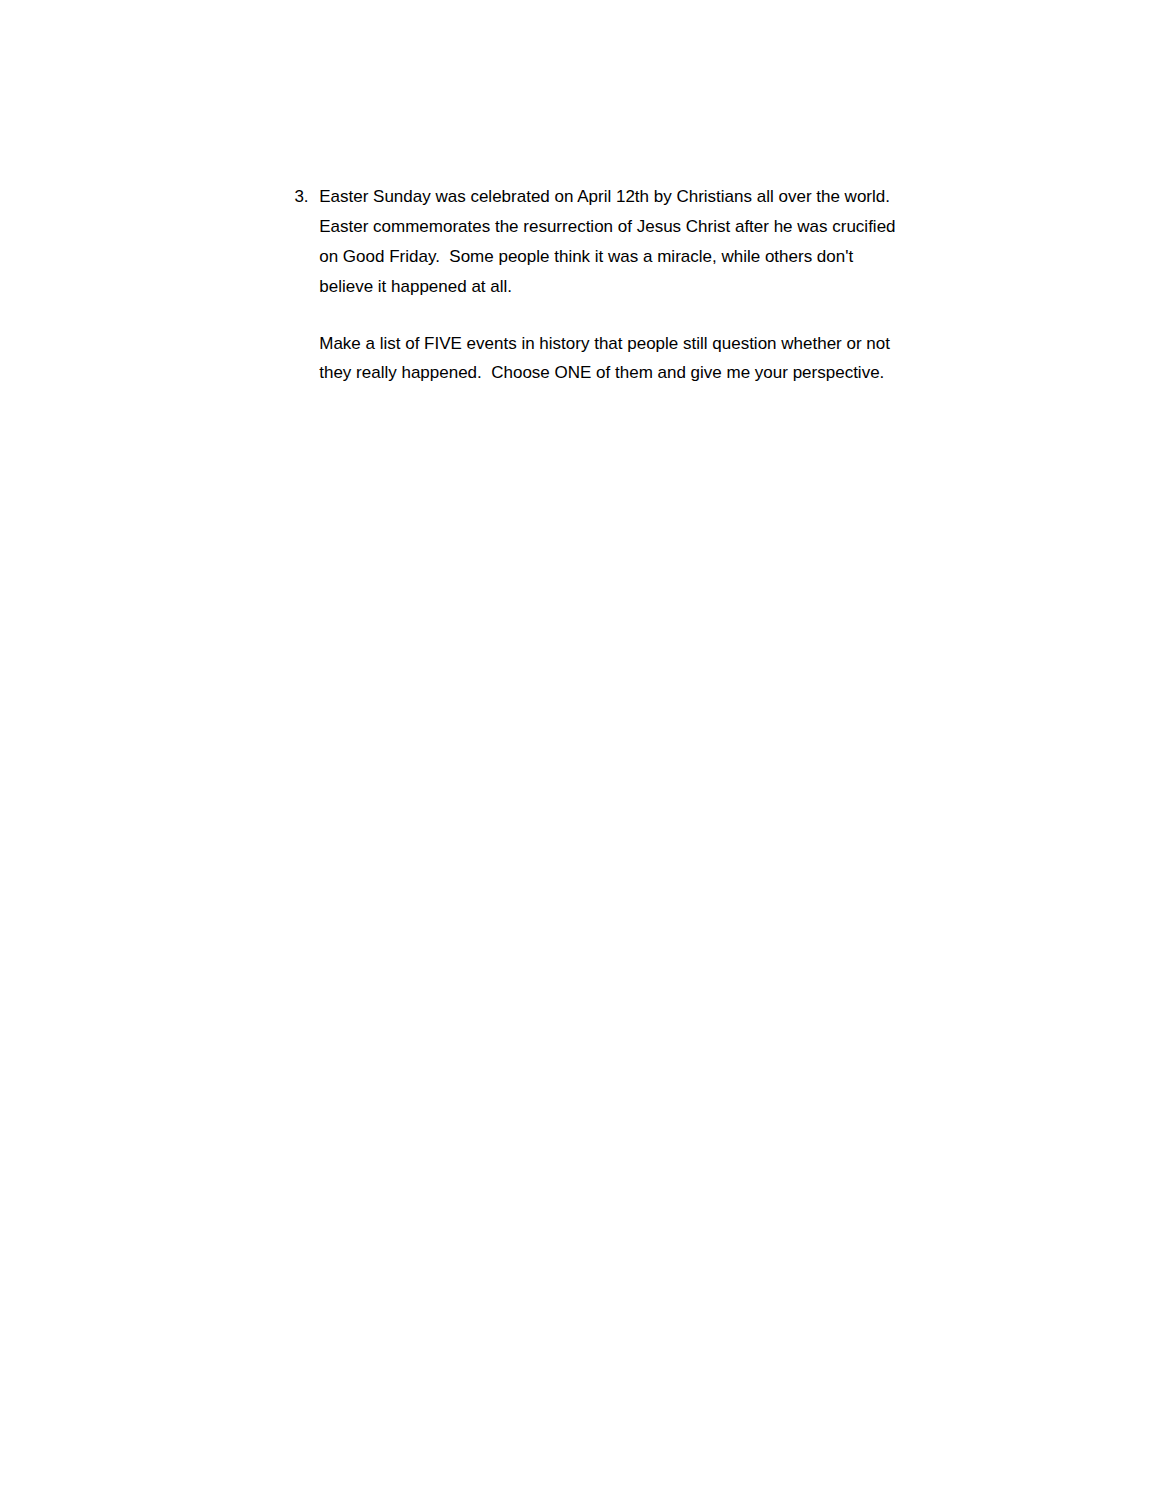Easter Sunday was celebrated on April 12th by Christians all over the world. Easter commemorates the resurrection of Jesus Christ after he was crucified on Good Friday. Some people think it was a miracle, while others don't believe it happened at all.
Make a list of FIVE events in history that people still question whether or not they really happened. Choose ONE of them and give me your perspective.